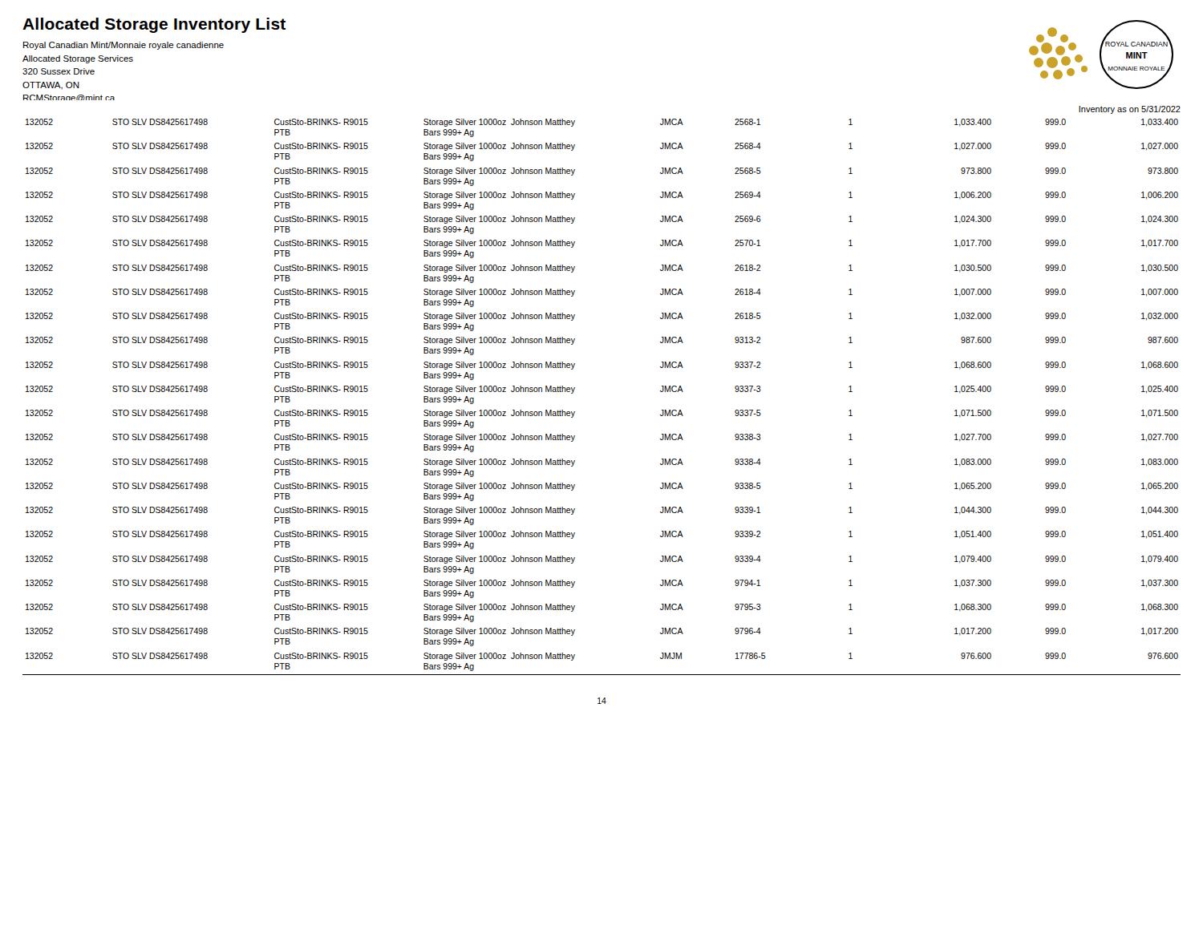Allocated Storage Inventory List
Royal Canadian Mint/Monnaie royale canadienne
Allocated Storage Services
320 Sussex Drive
OTTAWA, ON
RCMStorage@mint.ca
Inventory as on 5/31/2022
| 132052 | STO SLV DS8425617498 | CustSto-BRINKS- R9015 PTB | Storage Silver 1000oz Johnson Matthey Bars 999+ Ag | JMCA | 2568-1 | 1 | 1,033.400 | 999.0 | 1,033.400 |
| 132052 | STO SLV DS8425617498 | CustSto-BRINKS- R9015 PTB | Storage Silver 1000oz Johnson Matthey Bars 999+ Ag | JMCA | 2568-4 | 1 | 1,027.000 | 999.0 | 1,027.000 |
| 132052 | STO SLV DS8425617498 | CustSto-BRINKS- R9015 PTB | Storage Silver 1000oz Johnson Matthey Bars 999+ Ag | JMCA | 2568-5 | 1 | 973.800 | 999.0 | 973.800 |
| 132052 | STO SLV DS8425617498 | CustSto-BRINKS- R9015 PTB | Storage Silver 1000oz Johnson Matthey Bars 999+ Ag | JMCA | 2569-4 | 1 | 1,006.200 | 999.0 | 1,006.200 |
| 132052 | STO SLV DS8425617498 | CustSto-BRINKS- R9015 PTB | Storage Silver 1000oz Johnson Matthey Bars 999+ Ag | JMCA | 2569-6 | 1 | 1,024.300 | 999.0 | 1,024.300 |
| 132052 | STO SLV DS8425617498 | CustSto-BRINKS- R9015 PTB | Storage Silver 1000oz Johnson Matthey Bars 999+ Ag | JMCA | 2570-1 | 1 | 1,017.700 | 999.0 | 1,017.700 |
| 132052 | STO SLV DS8425617498 | CustSto-BRINKS- R9015 PTB | Storage Silver 1000oz Johnson Matthey Bars 999+ Ag | JMCA | 2618-2 | 1 | 1,030.500 | 999.0 | 1,030.500 |
| 132052 | STO SLV DS8425617498 | CustSto-BRINKS- R9015 PTB | Storage Silver 1000oz Johnson Matthey Bars 999+ Ag | JMCA | 2618-4 | 1 | 1,007.000 | 999.0 | 1,007.000 |
| 132052 | STO SLV DS8425617498 | CustSto-BRINKS- R9015 PTB | Storage Silver 1000oz Johnson Matthey Bars 999+ Ag | JMCA | 2618-5 | 1 | 1,032.000 | 999.0 | 1,032.000 |
| 132052 | STO SLV DS8425617498 | CustSto-BRINKS- R9015 PTB | Storage Silver 1000oz Johnson Matthey Bars 999+ Ag | JMCA | 9313-2 | 1 | 987.600 | 999.0 | 987.600 |
| 132052 | STO SLV DS8425617498 | CustSto-BRINKS- R9015 PTB | Storage Silver 1000oz Johnson Matthey Bars 999+ Ag | JMCA | 9337-2 | 1 | 1,068.600 | 999.0 | 1,068.600 |
| 132052 | STO SLV DS8425617498 | CustSto-BRINKS- R9015 PTB | Storage Silver 1000oz Johnson Matthey Bars 999+ Ag | JMCA | 9337-3 | 1 | 1,025.400 | 999.0 | 1,025.400 |
| 132052 | STO SLV DS8425617498 | CustSto-BRINKS- R9015 PTB | Storage Silver 1000oz Johnson Matthey Bars 999+ Ag | JMCA | 9337-5 | 1 | 1,071.500 | 999.0 | 1,071.500 |
| 132052 | STO SLV DS8425617498 | CustSto-BRINKS- R9015 PTB | Storage Silver 1000oz Johnson Matthey Bars 999+ Ag | JMCA | 9338-3 | 1 | 1,027.700 | 999.0 | 1,027.700 |
| 132052 | STO SLV DS8425617498 | CustSto-BRINKS- R9015 PTB | Storage Silver 1000oz Johnson Matthey Bars 999+ Ag | JMCA | 9338-4 | 1 | 1,083.000 | 999.0 | 1,083.000 |
| 132052 | STO SLV DS8425617498 | CustSto-BRINKS- R9015 PTB | Storage Silver 1000oz Johnson Matthey Bars 999+ Ag | JMCA | 9338-5 | 1 | 1,065.200 | 999.0 | 1,065.200 |
| 132052 | STO SLV DS8425617498 | CustSto-BRINKS- R9015 PTB | Storage Silver 1000oz Johnson Matthey Bars 999+ Ag | JMCA | 9339-1 | 1 | 1,044.300 | 999.0 | 1,044.300 |
| 132052 | STO SLV DS8425617498 | CustSto-BRINKS- R9015 PTB | Storage Silver 1000oz Johnson Matthey Bars 999+ Ag | JMCA | 9339-2 | 1 | 1,051.400 | 999.0 | 1,051.400 |
| 132052 | STO SLV DS8425617498 | CustSto-BRINKS- R9015 PTB | Storage Silver 1000oz Johnson Matthey Bars 999+ Ag | JMCA | 9339-4 | 1 | 1,079.400 | 999.0 | 1,079.400 |
| 132052 | STO SLV DS8425617498 | CustSto-BRINKS- R9015 PTB | Storage Silver 1000oz Johnson Matthey Bars 999+ Ag | JMCA | 9794-1 | 1 | 1,037.300 | 999.0 | 1,037.300 |
| 132052 | STO SLV DS8425617498 | CustSto-BRINKS- R9015 PTB | Storage Silver 1000oz Johnson Matthey Bars 999+ Ag | JMCA | 9795-3 | 1 | 1,068.300 | 999.0 | 1,068.300 |
| 132052 | STO SLV DS8425617498 | CustSto-BRINKS- R9015 PTB | Storage Silver 1000oz Johnson Matthey Bars 999+ Ag | JMCA | 9796-4 | 1 | 1,017.200 | 999.0 | 1,017.200 |
| 132052 | STO SLV DS8425617498 | CustSto-BRINKS- R9015 PTB | Storage Silver 1000oz Johnson Matthey Bars 999+ Ag | JMJM | 17786-5 | 1 | 976.600 | 999.0 | 976.600 |
14